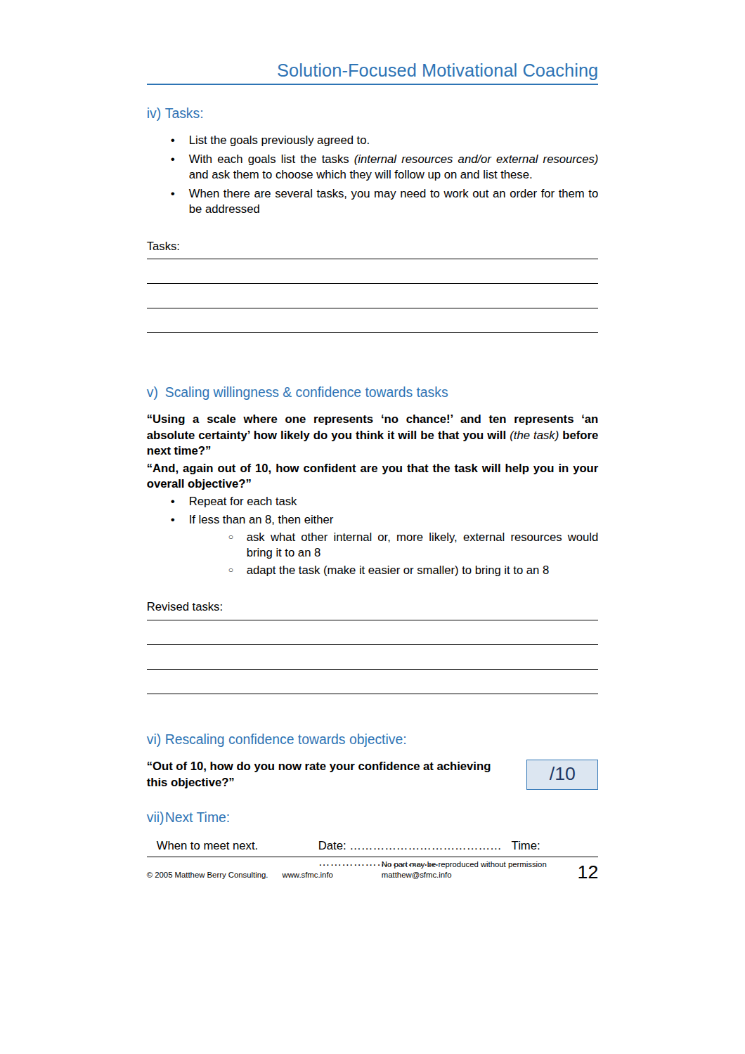Solution-Focused Motivational Coaching
iv) Tasks:
List the goals previously agreed to.
With each goals list the tasks (internal resources and/or external resources) and ask them to choose which they will follow up on and list these.
When there are several tasks, you may need to work out an order for them to be addressed
Tasks:
v) Scaling willingness & confidence towards tasks
“Using a scale where one represents ‘no chance!’ and ten represents ‘an absolute certainty’ how likely do you think it will be that you will (the task) before next time?”
“And, again out of 10, how confident are you that the task will help you in your overall objective?”
Repeat for each task
If less than an 8, then either
ask what other internal or, more likely, external resources would bring it to an 8
adapt the task (make it easier or smaller) to bring it to an 8
Revised tasks:
vi) Rescaling confidence towards objective:
“Out of 10, how do you now rate your confidence at achieving this objective?”
/10
vii) Next Time:
When to meet next.
Date: ………………………………… Time: ………………………….
© 2005 Matthew Berry Consulting.
www.sfmc.info
No part may be reproduced without permission matthew@sfmc.info 12